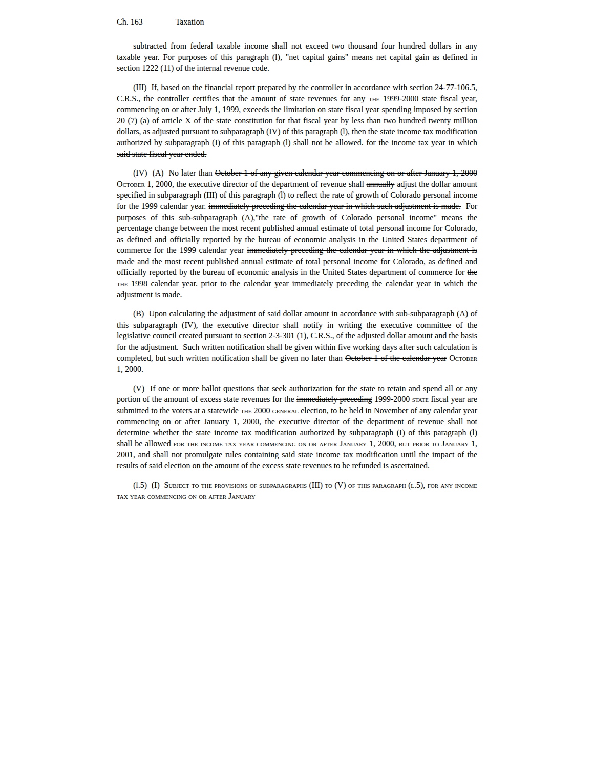Ch. 163 Taxation
subtracted from federal taxable income shall not exceed two thousand four hundred dollars in any taxable year. For purposes of this paragraph (l), "net capital gains" means net capital gain as defined in section 1222 (11) of the internal revenue code.
(III) If, based on the financial report prepared by the controller in accordance with section 24-77-106.5, C.R.S., the controller certifies that the amount of state revenues for any the 1999-2000 state fiscal year, commencing on or after July 1, 1999, exceeds the limitation on state fiscal year spending imposed by section 20 (7) (a) of article X of the state constitution for that fiscal year by less than two hundred twenty million dollars, as adjusted pursuant to subparagraph (IV) of this paragraph (l), then the state income tax modification authorized by subparagraph (I) of this paragraph (l) shall not be allowed. for the income tax year in which said state fiscal year ended.
(IV) (A) No later than October 1 of any given calendar year commencing on or after January 1, 2000 October 1, 2000, the executive director of the department of revenue shall annually adjust the dollar amount specified in subparagraph (III) of this paragraph (l) to reflect the rate of growth of Colorado personal income for the 1999 calendar year. immediately preceding the calendar year in which such adjustment is made. For purposes of this sub-subparagraph (A),"the rate of growth of Colorado personal income" means the percentage change between the most recent published annual estimate of total personal income for Colorado, as defined and officially reported by the bureau of economic analysis in the United States department of commerce for the 1999 calendar year immediately preceding the calendar year in which the adjustment is made and the most recent published annual estimate of total personal income for Colorado, as defined and officially reported by the bureau of economic analysis in the United States department of commerce for the the 1998 calendar year. prior to the calendar year immediately preceding the calendar year in which the adjustment is made.
(B) Upon calculating the adjustment of said dollar amount in accordance with sub-subparagraph (A) of this subparagraph (IV), the executive director shall notify in writing the executive committee of the legislative council created pursuant to section 2-3-301 (1), C.R.S., of the adjusted dollar amount and the basis for the adjustment. Such written notification shall be given within five working days after such calculation is completed, but such written notification shall be given no later than October 1 of the calendar year October 1, 2000.
(V) If one or more ballot questions that seek authorization for the state to retain and spend all or any portion of the amount of excess state revenues for the immediately preceding 1999-2000 state fiscal year are submitted to the voters at a statewide the 2000 general election, to be held in November of any calendar year commencing on or after January 1, 2000, the executive director of the department of revenue shall not determine whether the state income tax modification authorized by subparagraph (I) of this paragraph (l) shall be allowed for the income tax year commencing on or after January 1, 2000, but prior to January 1, 2001, and shall not promulgate rules containing said state income tax modification until the impact of the results of said election on the amount of the excess state revenues to be refunded is ascertained.
(l.5) (I) Subject to the provisions of subparagraphs (III) to (V) of this paragraph (l.5), for any income tax year commencing on or after January